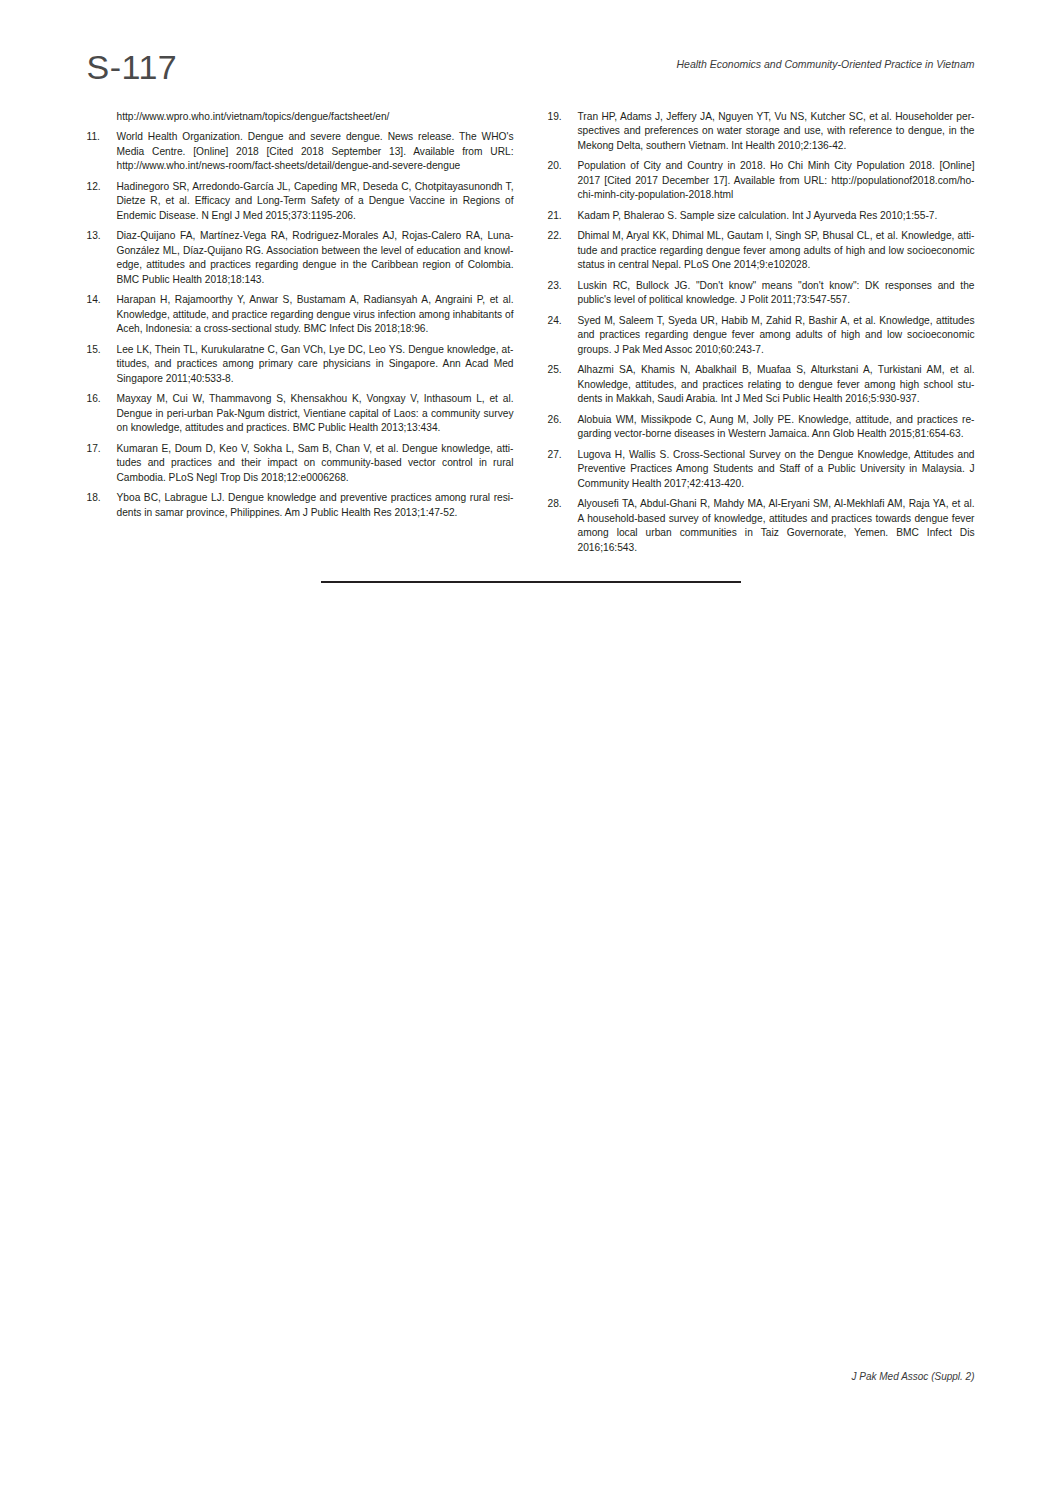S-117
Health Economics and Community-Oriented Practice in Vietnam
http://www.wpro.who.int/vietnam/topics/dengue/factsheet/en/
11. World Health Organization. Dengue and severe dengue. News release. The WHO's Media Centre. [Online] 2018 [Cited 2018 September 13]. Available from URL: http://www.who.int/news-room/fact-sheets/detail/dengue-and-severe-dengue
12. Hadinegoro SR, Arredondo-García JL, Capeding MR, Deseda C, Chotpitayasunondh T, Dietze R, et al. Efficacy and Long-Term Safety of a Dengue Vaccine in Regions of Endemic Disease. N Engl J Med 2015;373:1195-206.
13. Diaz-Quijano FA, Martínez-Vega RA, Rodriguez-Morales AJ, Rojas-Calero RA, Luna-González ML, Díaz-Quijano RG. Association between the level of education and knowledge, attitudes and practices regarding dengue in the Caribbean region of Colombia. BMC Public Health 2018;18:143.
14. Harapan H, Rajamoorthy Y, Anwar S, Bustamam A, Radiansyah A, Angraini P, et al. Knowledge, attitude, and practice regarding dengue virus infection among inhabitants of Aceh, Indonesia: a cross-sectional study. BMC Infect Dis 2018;18:96.
15. Lee LK, Thein TL, Kurukularatne C, Gan VCh, Lye DC, Leo YS. Dengue knowledge, attitudes, and practices among primary care physicians in Singapore. Ann Acad Med Singapore 2011;40:533-8.
16. Mayxay M, Cui W, Thammavong S, Khensakhou K, Vongxay V, Inthasoum L, et al. Dengue in peri-urban Pak-Ngum district, Vientiane capital of Laos: a community survey on knowledge, attitudes and practices. BMC Public Health 2013;13:434.
17. Kumaran E, Doum D, Keo V, Sokha L, Sam B, Chan V, et al. Dengue knowledge, attitudes and practices and their impact on community-based vector control in rural Cambodia. PLoS Negl Trop Dis 2018;12:e0006268.
18. Yboa BC, Labrague LJ. Dengue knowledge and preventive practices among rural residents in samar province, Philippines. Am J Public Health Res 2013;1:47-52.
19. Tran HP, Adams J, Jeffery JA, Nguyen YT, Vu NS, Kutcher SC, et al. Householder perspectives and preferences on water storage and use, with reference to dengue, in the Mekong Delta, southern Vietnam. Int Health 2010;2:136-42.
20. Population of City and Country in 2018. Ho Chi Minh City Population 2018. [Online] 2017 [Cited 2017 December 17]. Available from URL: http://populationof2018.com/ho-chi-minh-city-population-2018.html
21. Kadam P, Bhalerao S. Sample size calculation. Int J Ayurveda Res 2010;1:55-7.
22. Dhimal M, Aryal KK, Dhimal ML, Gautam I, Singh SP, Bhusal CL, et al. Knowledge, attitude and practice regarding dengue fever among adults of high and low socioeconomic status in central Nepal. PLoS One 2014;9:e102028.
23. Luskin RC, Bullock JG. "Don't know" means "don't know": DK responses and the public's level of political knowledge. J Polit 2011;73:547-557.
24. Syed M, Saleem T, Syeda UR, Habib M, Zahid R, Bashir A, et al. Knowledge, attitudes and practices regarding dengue fever among adults of high and low socioeconomic groups. J Pak Med Assoc 2010;60:243-7.
25. Alhazmi SA, Khamis N, Abalkhail B, Muafaa S, Alturkstani A, Turkistani AM, et al. Knowledge, attitudes, and practices relating to dengue fever among high school students in Makkah, Saudi Arabia. Int J Med Sci Public Health 2016;5:930-937.
26. Alobuia WM, Missikpode C, Aung M, Jolly PE. Knowledge, attitude, and practices regarding vector-borne diseases in Western Jamaica. Ann Glob Health 2015;81:654-63.
27. Lugova H, Wallis S. Cross-Sectional Survey on the Dengue Knowledge, Attitudes and Preventive Practices Among Students and Staff of a Public University in Malaysia. J Community Health 2017;42:413-420.
28. Alyousefi TA, Abdul-Ghani R, Mahdy MA, Al-Eryani SM, Al-Mekhlafi AM, Raja YA, et al. A household-based survey of knowledge, attitudes and practices towards dengue fever among local urban communities in Taiz Governorate, Yemen. BMC Infect Dis 2016;16:543.
J Pak Med Assoc (Suppl. 2)